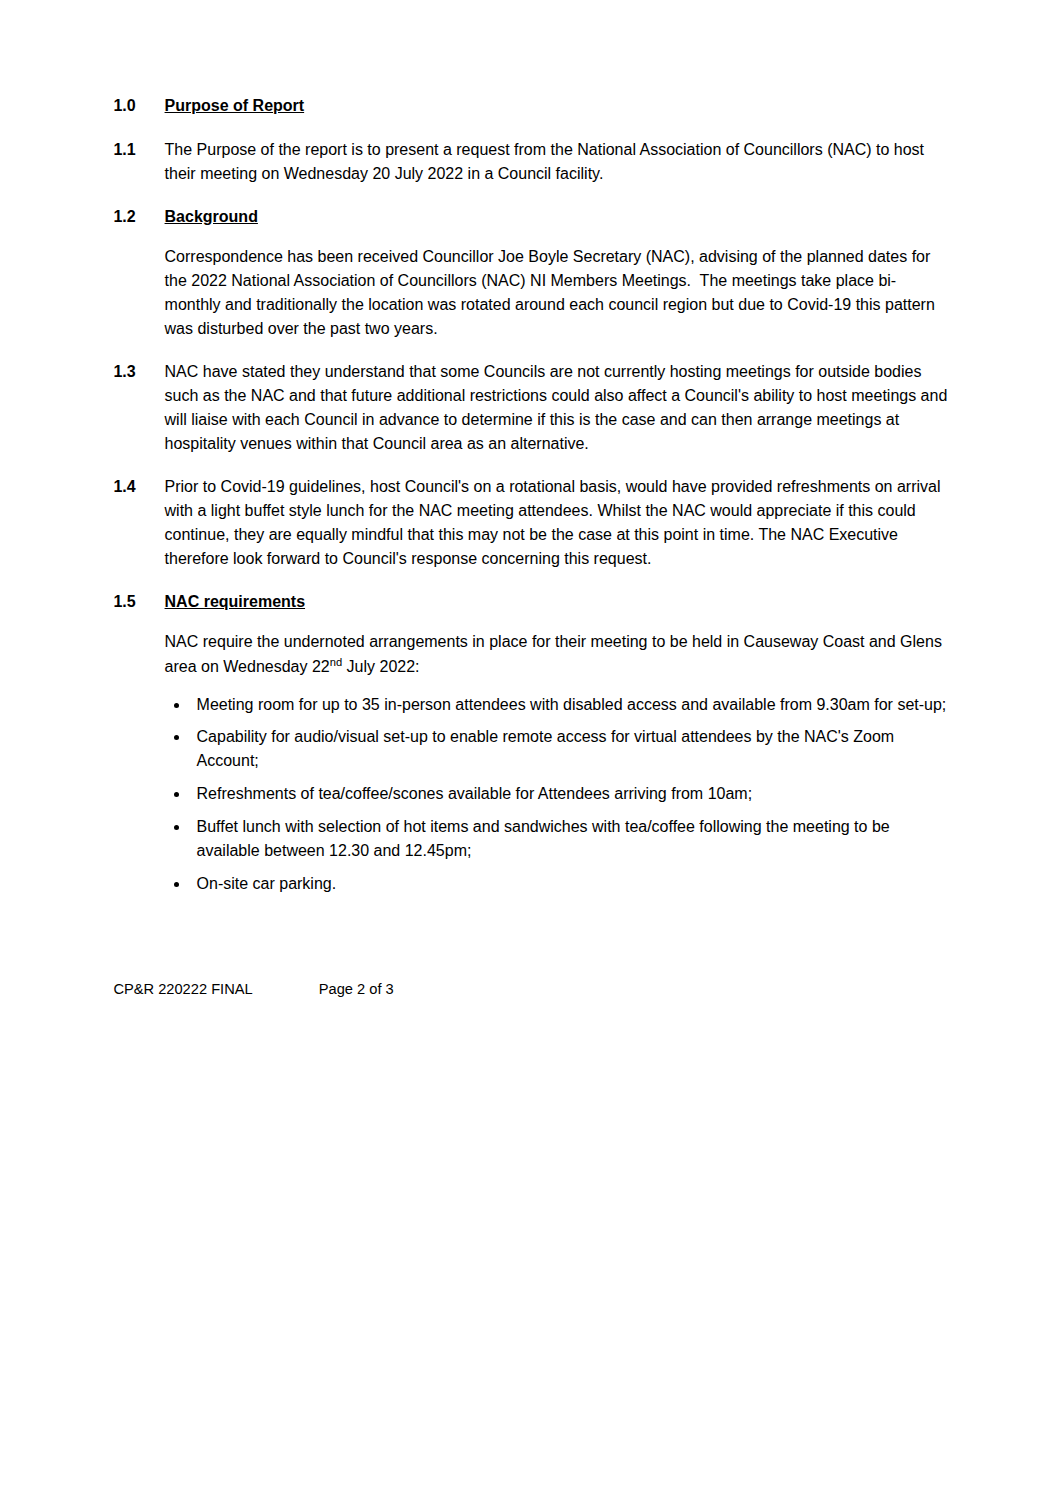1.0
Purpose of Report
1.1
The Purpose of the report is to present a request from the National Association of Councillors (NAC) to host their meeting on Wednesday 20 July 2022 in a Council facility.
1.2
Background
Correspondence has been received Councillor Joe Boyle Secretary (NAC), advising of the planned dates for the 2022 National Association of Councillors (NAC) NI Members Meetings. The meetings take place bi-monthly and traditionally the location was rotated around each council region but due to Covid-19 this pattern was disturbed over the past two years.
1.3
NAC have stated they understand that some Councils are not currently hosting meetings for outside bodies such as the NAC and that future additional restrictions could also affect a Council's ability to host meetings and will liaise with each Council in advance to determine if this is the case and can then arrange meetings at hospitality venues within that Council area as an alternative.
1.4
Prior to Covid-19 guidelines, host Council's on a rotational basis, would have provided refreshments on arrival with a light buffet style lunch for the NAC meeting attendees. Whilst the NAC would appreciate if this could continue, they are equally mindful that this may not be the case at this point in time. The NAC Executive therefore look forward to Council's response concerning this request.
1.5
NAC requirements
NAC require the undernoted arrangements in place for their meeting to be held in Causeway Coast and Glens area on Wednesday 22nd July 2022:
Meeting room for up to 35 in-person attendees with disabled access and available from 9.30am for set-up;
Capability for audio/visual set-up to enable remote access for virtual attendees by the NAC's Zoom Account;
Refreshments of tea/coffee/scones available for Attendees arriving from 10am;
Buffet lunch with selection of hot items and sandwiches with tea/coffee following the meeting to be available between 12.30 and 12.45pm;
On-site car parking.
CP&R 220222 FINAL
Page 2 of 3